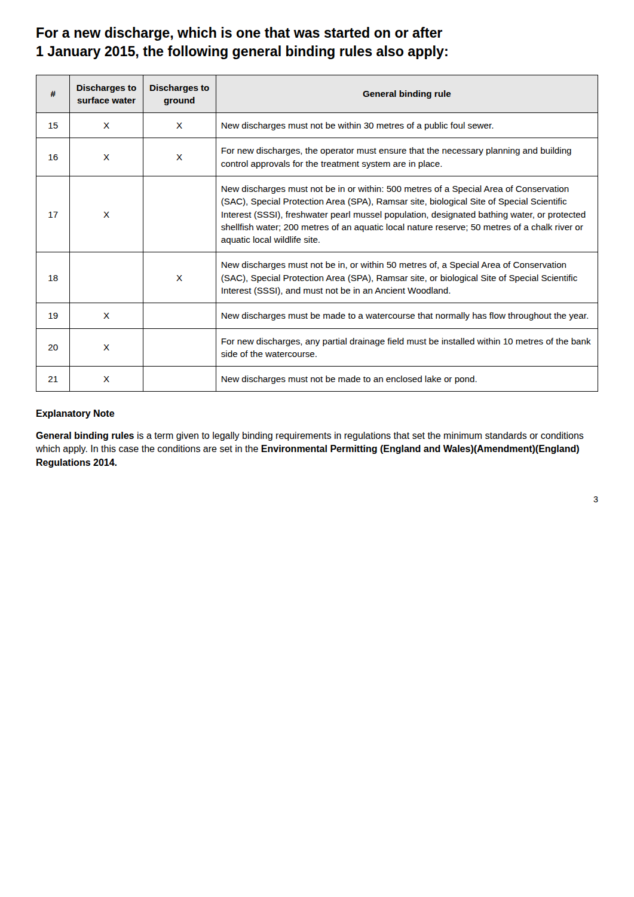For a new discharge, which is one that was started on or after
1 January 2015, the following general binding rules also apply:
| # | Discharges to surface water | Discharges to ground | General binding rule |
| --- | --- | --- | --- |
| 15 | X | X | New discharges must not be within 30 metres of a public foul sewer. |
| 16 | X | X | For new discharges, the operator must ensure that the necessary planning and building control approvals for the treatment system are in place. |
| 17 | X | | New discharges must not be in or within: 500 metres of a Special Area of Conservation (SAC), Special Protection Area (SPA), Ramsar site, biological Site of Special Scientific Interest (SSSI), freshwater pearl mussel population, designated bathing water, or protected shellfish water; 200 metres of an aquatic local nature reserve; 50 metres of a chalk river or aquatic local wildlife site. |
| 18 | | X | New discharges must not be in, or within 50 metres of, a Special Area of Conservation (SAC), Special Protection Area (SPA), Ramsar site, or biological Site of Special Scientific Interest (SSSI), and must not be in an Ancient Woodland. |
| 19 | X | | New discharges must be made to a watercourse that normally has flow throughout the year. |
| 20 | X | | For new discharges, any partial drainage field must be installed within 10 metres of the bank side of the watercourse. |
| 21 | X | | New discharges must not be made to an enclosed lake or pond. |
Explanatory Note
General binding rules is a term given to legally binding requirements in regulations that set the minimum standards or conditions which apply. In this case the conditions are set in the Environmental Permitting (England and Wales)(Amendment)(England) Regulations 2014.
3